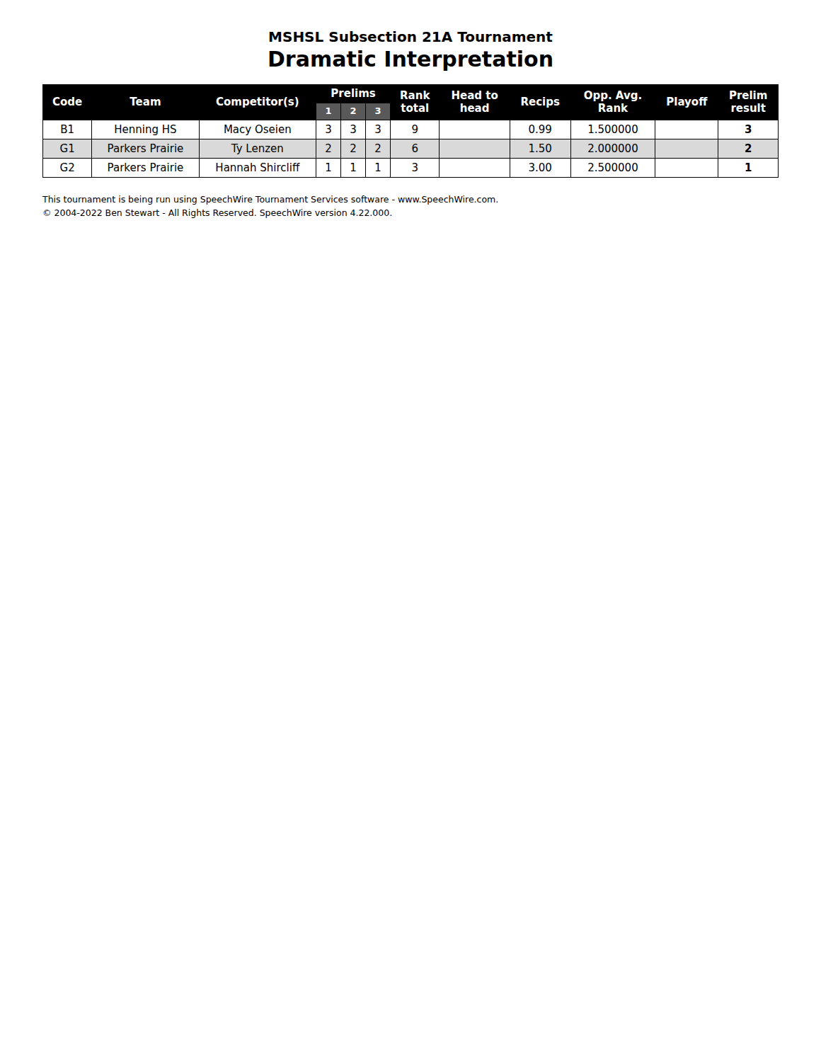MSHSL Subsection 21A Tournament
Dramatic Interpretation
| Code | Team | Competitor(s) | Prelims | Rank total | Head to head | Recips | Opp. Avg. Rank | Playoff | Prelim result |
| --- | --- | --- | --- | --- | --- | --- | --- | --- | --- |
| 1 | 2 | 3 |
| B1 | Henning HS | Macy Oseien | 3 | 3 | 3 | 9 | | 0.99 | 1.500000 | | 3 |
| G1 | Parkers Prairie | Ty Lenzen | 2 | 2 | 2 | 6 | | 1.50 | 2.000000 | | 2 |
| G2 | Parkers Prairie | Hannah Shircliff | 1 | 1 | 1 | 3 | | 3.00 | 2.500000 | | 1 |
This tournament is being run using SpeechWire Tournament Services software - www.SpeechWire.com.
© 2004-2022 Ben Stewart - All Rights Reserved. SpeechWire version 4.22.000.